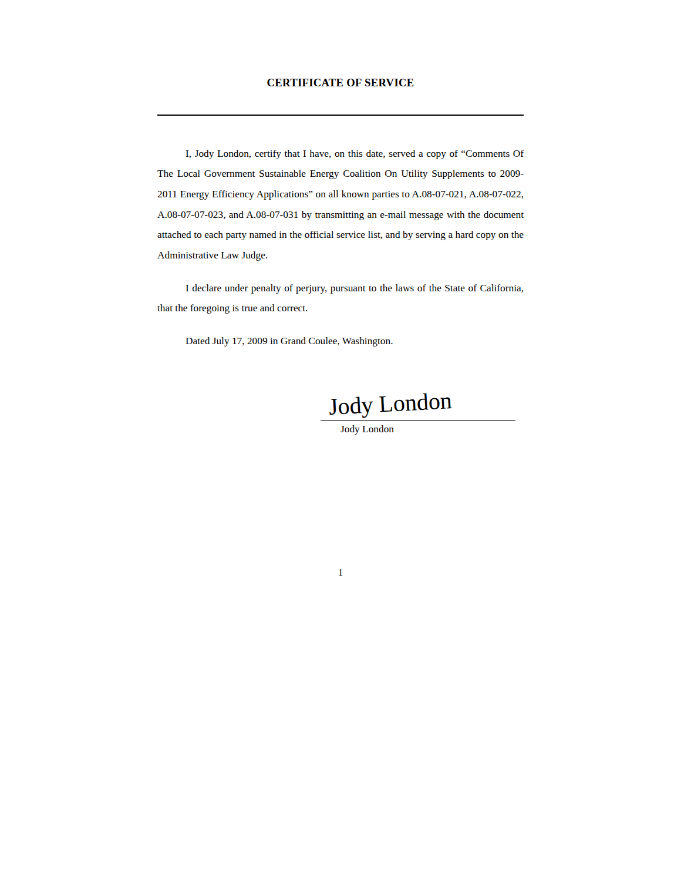CERTIFICATE OF SERVICE
I, Jody London, certify that I have, on this date, served a copy of “Comments Of The Local Government Sustainable Energy Coalition On Utility Supplements to 2009-2011 Energy Efficiency Applications” on all known parties to A.08-07-021, A.08-07-022, A.08-07-07-023, and A.08-07-031 by transmitting an e-mail message with the document attached to each party named in the official service list, and by serving a hard copy on the Administrative Law Judge.
I declare under penalty of perjury, pursuant to the laws of the State of California, that the foregoing is true and correct.
Dated July 17, 2009 in Grand Coulee, Washington.
Jody London
Jody London
1